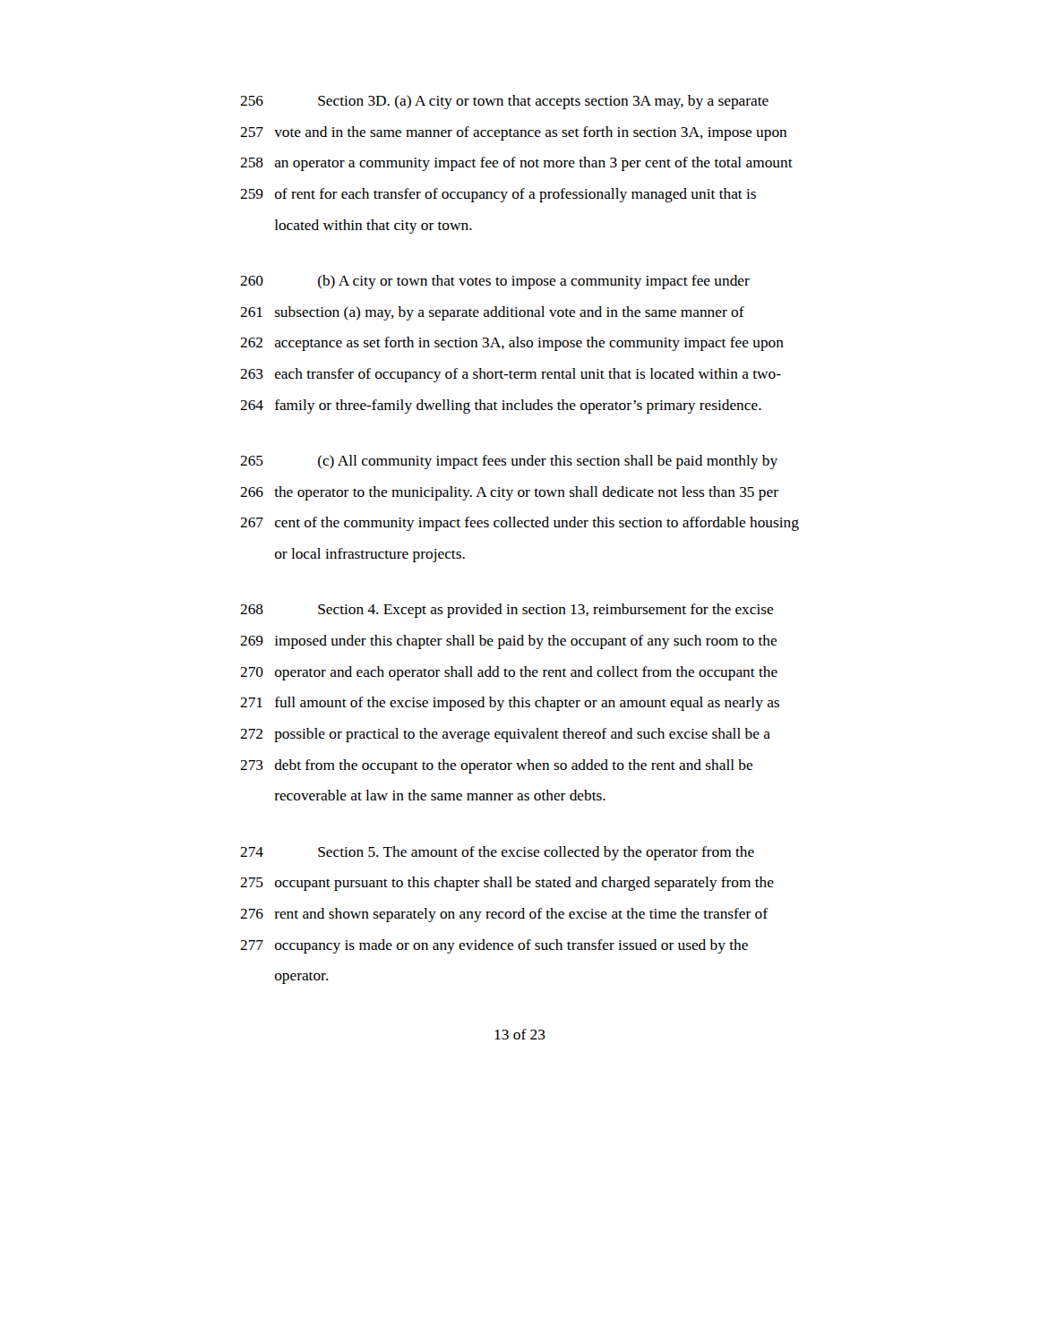256
257
258
259
Section 3D. (a) A city or town that accepts section 3A may, by a separate vote and in the same manner of acceptance as set forth in section 3A, impose upon an operator a community impact fee of not more than 3 per cent of the total amount of rent for each transfer of occupancy of a professionally managed unit that is located within that city or town.
260
261
262
263
264
(b) A city or town that votes to impose a community impact fee under subsection (a) may, by a separate additional vote and in the same manner of acceptance as set forth in section 3A, also impose the community impact fee upon each transfer of occupancy of a short-term rental unit that is located within a two-family or three-family dwelling that includes the operator’s primary residence.
265
266
267
(c) All community impact fees under this section shall be paid monthly by the operator to the municipality. A city or town shall dedicate not less than 35 per cent of the community impact fees collected under this section to affordable housing or local infrastructure projects.
268
269
270
271
272
273
Section 4. Except as provided in section 13, reimbursement for the excise imposed under this chapter shall be paid by the occupant of any such room to the operator and each operator shall add to the rent and collect from the occupant the full amount of the excise imposed by this chapter or an amount equal as nearly as possible or practical to the average equivalent thereof and such excise shall be a debt from the occupant to the operator when so added to the rent and shall be recoverable at law in the same manner as other debts.
274
275
276
277
Section 5. The amount of the excise collected by the operator from the occupant pursuant to this chapter shall be stated and charged separately from the rent and shown separately on any record of the excise at the time the transfer of occupancy is made or on any evidence of such transfer issued or used by the operator.
13 of 23